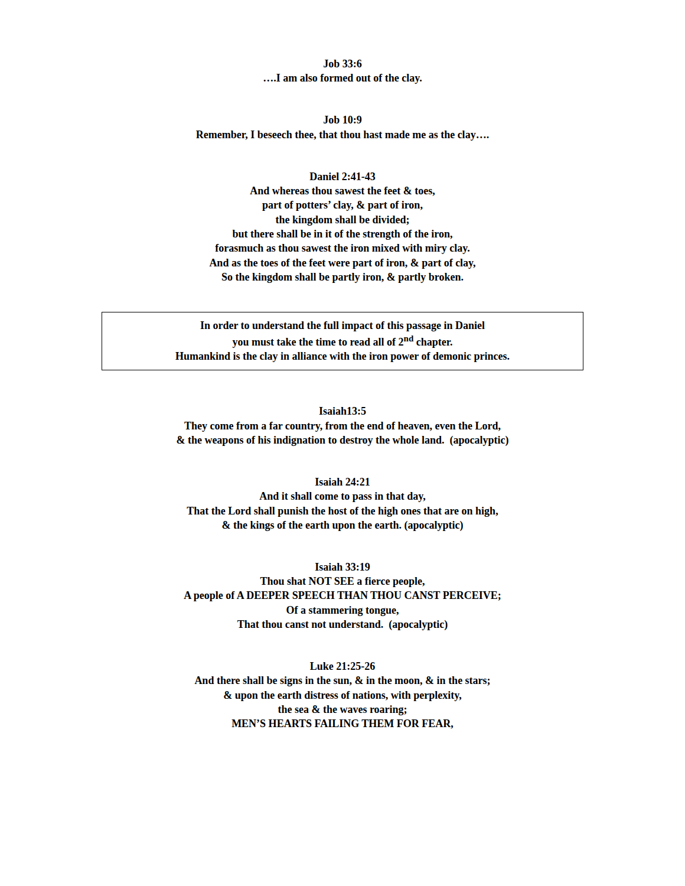Job 33:6
….I am also formed out of the clay.
Job 10:9
Remember, I beseech thee, that thou hast made me as the clay….
Daniel 2:41-43
And whereas thou sawest the feet & toes,
part of potters’ clay, & part of iron,
the kingdom shall be divided;
but there shall be in it of the strength of the iron,
forasmuch as thou sawest the iron mixed with miry clay.
And as the toes of the feet were part of iron, & part of clay,
So the kingdom shall be partly iron, & partly broken.
In order to understand the full impact of this passage in Daniel
you must take the time to read all of 2nd chapter.
Humankind is the clay in alliance with the iron power of demonic princes.
Isaiah13:5
They come from a far country, from the end of heaven, even the Lord,
& the weapons of his indignation to destroy the whole land. (apocalyptic)
Isaiah 24:21
And it shall come to pass in that day,
That the Lord shall punish the host of the high ones that are on high,
& the kings of the earth upon the earth. (apocalyptic)
Isaiah 33:19
Thou shat NOT SEE a fierce people,
A people of A DEEPER SPEECH THAN THOU CANST PERCEIVE;
Of a stammering tongue,
That thou canst not understand. (apocalyptic)
Luke 21:25-26
And there shall be signs in the sun, & in the moon, & in the stars;
& upon the earth distress of nations, with perplexity,
the sea & the waves roaring;
MEN’S HEARTS FAILING THEM FOR FEAR,